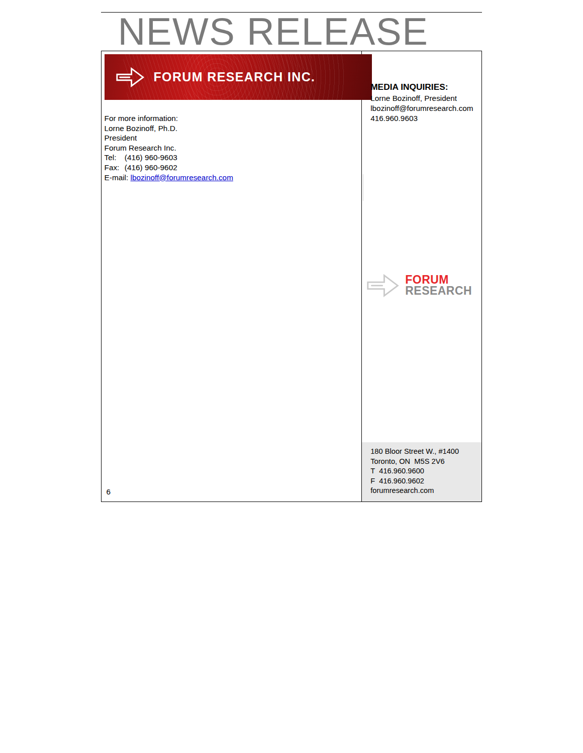NEWS RELEASE
FORUM RESEARCH INC.
For more information:
Lorne Bozinoff, Ph.D.
President
Forum Research Inc.
Tel:(416) 960-9603
Fax:(416) 960-9602
E-mail: lbozinoff@forumresearch.com
6
MEDIA INQUIRIES:
Lorne Bozinoff, President
lbozinoff@forumresearch.com
416.960.9603
FORUM RESEARCH
180 Bloor Street W., #1400
Toronto, ON M5S 2V6
T 416.960.9600
F 416.960.9602
forumresearch.com